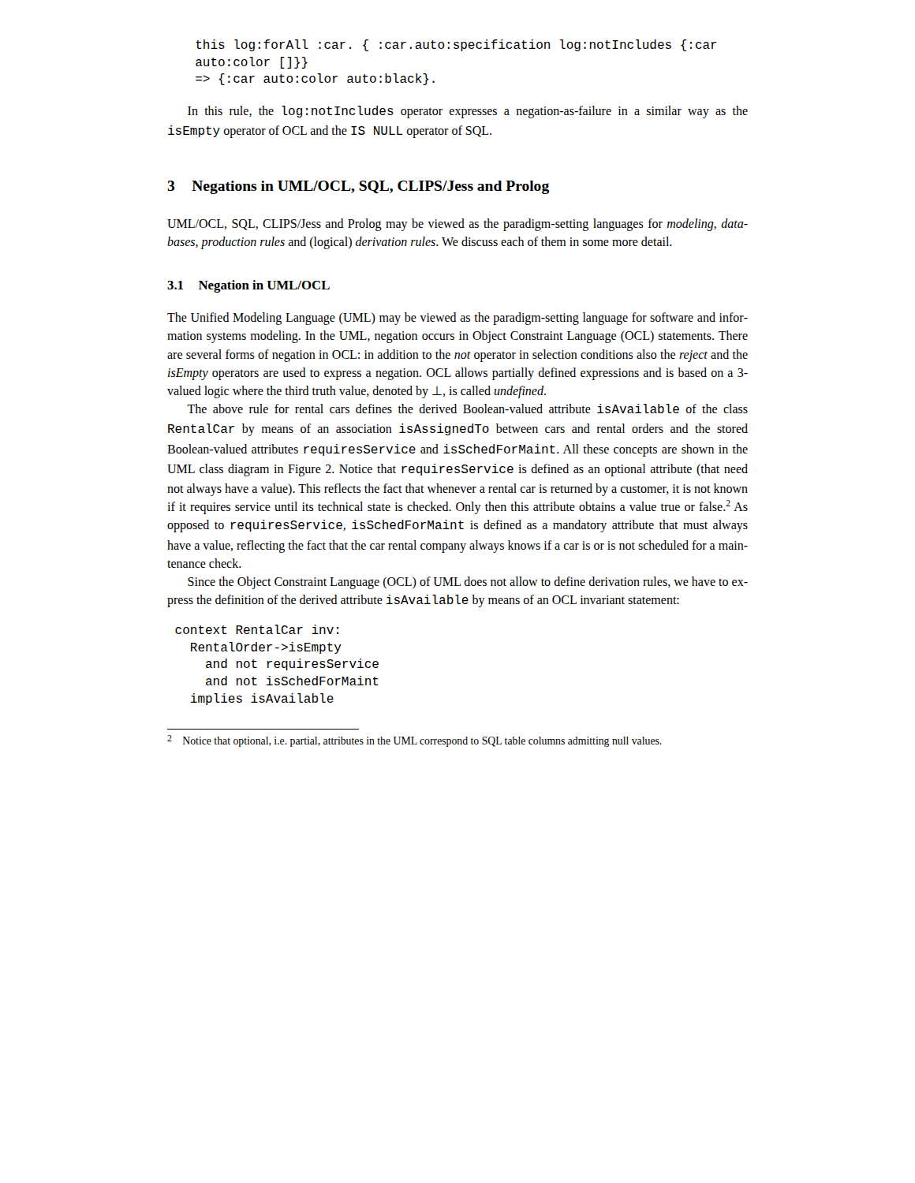this log:forAll :car. { :car.auto:specification log:notIncludes {:car
auto:color []}}
=> {:car auto:color auto:black}.
In this rule, the log:notIncludes operator expresses a negation-as-failure in a similar way as the isEmpty operator of OCL and the IS NULL operator of SQL.
3 Negations in UML/OCL, SQL, CLIPS/Jess and Prolog
UML/OCL, SQL, CLIPS/Jess and Prolog may be viewed as the paradigm-setting languages for modeling, databases, production rules and (logical) derivation rules. We discuss each of them in some more detail.
3.1 Negation in UML/OCL
The Unified Modeling Language (UML) may be viewed as the paradigm-setting language for software and information systems modeling. In the UML, negation occurs in Object Constraint Language (OCL) statements. There are several forms of negation in OCL: in addition to the not operator in selection conditions also the reject and the isEmpty operators are used to express a negation. OCL allows partially defined expressions and is based on a 3-valued logic where the third truth value, denoted by ⊥, is called undefined.
The above rule for rental cars defines the derived Boolean-valued attribute isAvailable of the class RentalCar by means of an association isAssignedTo between cars and rental orders and the stored Boolean-valued attributes requiresService and isSchedForMaint. All these concepts are shown in the UML class diagram in Figure 2. Notice that requiresService is defined as an optional attribute (that need not always have a value). This reflects the fact that whenever a rental car is returned by a customer, it is not known if it requires service until its technical state is checked. Only then this attribute obtains a value true or false.2 As opposed to requiresService, isSchedForMaint is defined as a mandatory attribute that must always have a value, reflecting the fact that the car rental company always knows if a car is or is not scheduled for a maintenance check.
Since the Object Constraint Language (OCL) of UML does not allow to define derivation rules, we have to express the definition of the derived attribute isAvailable by means of an OCL invariant statement:
context RentalCar inv:
  RentalOrder->isEmpty
    and not requiresService
    and not isSchedForMaint
  implies isAvailable
2 Notice that optional, i.e. partial, attributes in the UML correspond to SQL table columns admitting null values.